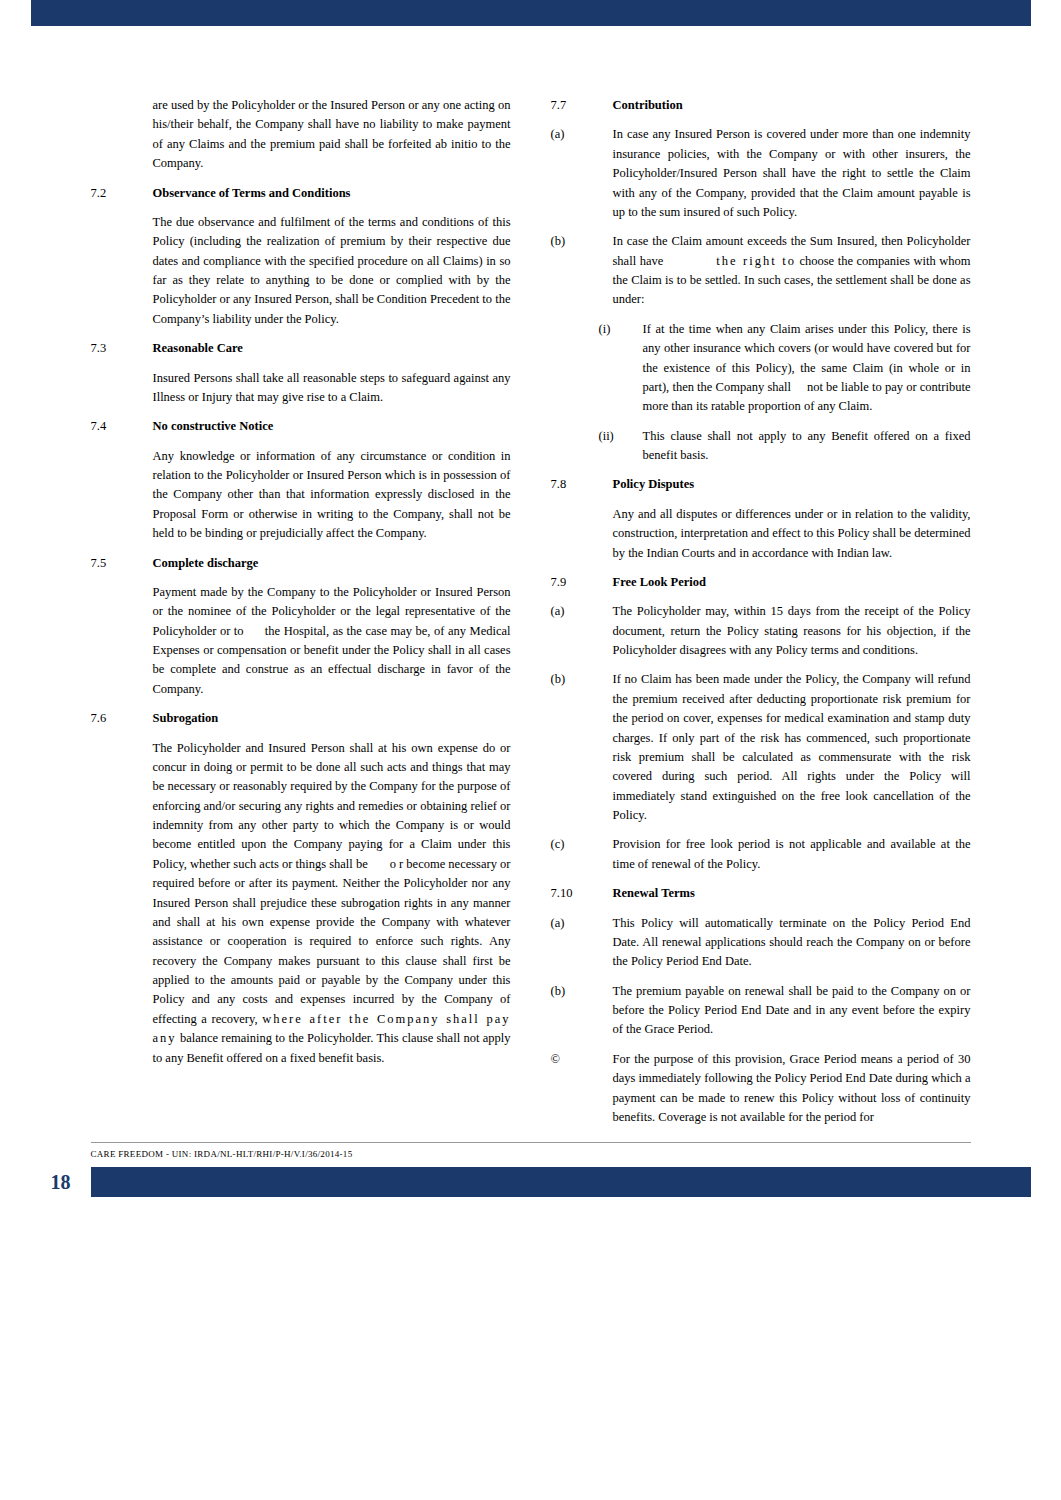are used by the Policyholder or the Insured Person or any one acting on his/their behalf, the Company shall have no liability to make payment of any Claims and the premium paid shall be forfeited ab initio to the Company.
7.2
Observance of Terms and Conditions
The due observance and fulfilment of the terms and conditions of this Policy (including the realization of premium by their respective due dates and compliance with the specified procedure on all Claims) in so far as they relate to anything to be done or complied with by the Policyholder or any Insured Person, shall be Condition Precedent to the Company’s liability under the Policy.
7.3
Reasonable Care
Insured Persons shall take all reasonable steps to safeguard against any Illness or Injury that may give rise to a Claim.
7.4
No constructive Notice
Any knowledge or information of any circumstance or condition in relation to the Policyholder or Insured Person which is in possession of the Company other than that information expressly disclosed in the Proposal Form or otherwise in writing to the Company, shall not be held to be binding or prejudicially affect the Company.
7.5
Complete discharge
Payment made by the Company to the Policyholder or Insured Person or the nominee of the Policyholder or the legal representative of the Policyholder or to the Hospital, as the case may be, of any Medical Expenses or compensation or benefit under the Policy shall in all cases be complete and construe as an effectual discharge in favor of the Company.
7.6
Subrogation
The Policyholder and Insured Person shall at his own expense do or concur in doing or permit to be done all such acts and things that may be necessary or reasonably required by the Company for the purpose of enforcing and/or securing any rights and remedies or obtaining relief or indemnity from any other party to which the Company is or would become entitled upon the Company paying for a Claim under this Policy, whether such acts or things shall be o r become necessary or required before or after its payment. Neither the Policyholder nor any Insured Person shall prejudice these subrogation rights in any manner and shall at his own expense provide the Company with whatever assistance or cooperation is required to enforce such rights. Any recovery the Company makes pursuant to this clause shall first be applied to the amounts paid or payable by the Company under this Policy and any costs and expenses incurred by the Company of effecting a recovery, where after the Company shall pay any balance remaining to the Policyholder. This clause shall not apply to any Benefit offered on a fixed benefit basis.
7.7
Contribution
(a)
In case any Insured Person is covered under more than one indemnity insurance policies, with the Company or with other insurers, the Policyholder/Insured Person shall have the right to settle the Claim with any of the Company, provided that the Claim amount payable is up to the sum insured of such Policy.
(b)
In case the Claim amount exceeds the Sum Insured, then Policyholder shall have the right to choose the companies with whom the Claim is to be settled. In such cases, the settlement shall be done as under:
(i)
If at the time when any Claim arises under this Policy, there is any other insurance which covers (or would have covered but for the existence of this Policy), the same Claim (in whole or in part), then the Company shall not be liable to pay or contribute more than its ratable proportion of any Claim.
(ii)
This clause shall not apply to any Benefit offered on a fixed benefit basis.
7.8
Policy Disputes
Any and all disputes or differences under or in relation to the validity, construction, interpretation and effect to this Policy shall be determined by the Indian Courts and in accordance with Indian law.
7.9
Free Look Period
(a)
The Policyholder may, within 15 days from the receipt of the Policy document, return the Policy stating reasons for his objection, if the Policyholder disagrees with any Policy terms and conditions.
(b)
If no Claim has been made under the Policy, the Company will refund the premium received after deducting proportionate risk premium for the period on cover, expenses for medical examination and stamp duty charges. If only part of the risk has commenced, such proportionate risk premium shall be calculated as commensurate with the risk covered during such period. All rights under the Policy will immediately stand extinguished on the free look cancellation of the Policy.
(c)
Provision for free look period is not applicable and available at the time of renewal of the Policy.
7.10
Renewal Terms
(a)
This Policy will automatically terminate on the Policy Period End Date. All renewal applications should reach the Company on or before the Policy Period End Date.
(b)
The premium payable on renewal shall be paid to the Company on or before the Policy Period End Date and in any event before the expiry of the Grace Period.
©
For the purpose of this provision, Grace Period means a period of 30 days immediately following the Policy Period End Date during which a payment can be made to renew this Policy without loss of continuity benefits. Coverage is not available for the period for
CARE FREEDOM - UIN: IRDA/NL-HLT/RHI/P-H/V.I/36/2014-15
18